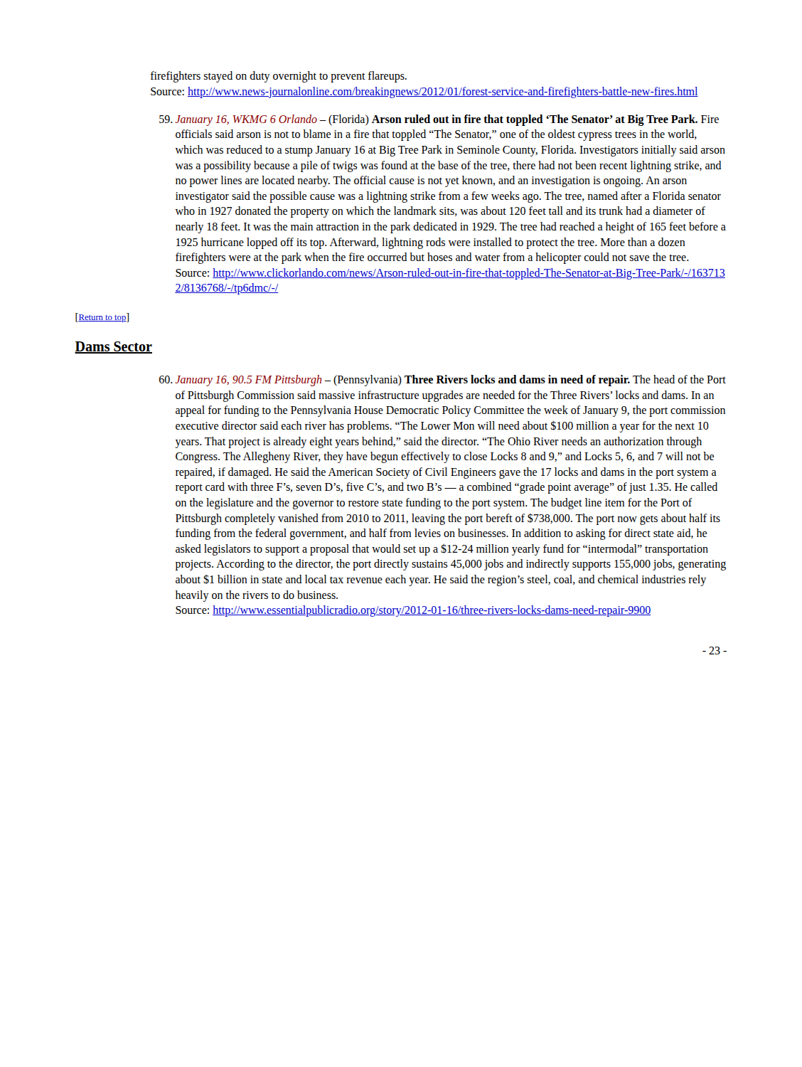firefighters stayed on duty overnight to prevent flareups.
Source: http://www.news-journalonline.com/breakingnews/2012/01/forest-service-and-firefighters-battle-new-fires.html
59. January 16, WKMG 6 Orlando – (Florida) Arson ruled out in fire that toppled ‘The Senator’ at Big Tree Park. Fire officials said arson is not to blame in a fire that toppled “The Senator,” one of the oldest cypress trees in the world, which was reduced to a stump January 16 at Big Tree Park in Seminole County, Florida. Investigators initially said arson was a possibility because a pile of twigs was found at the base of the tree, there had not been recent lightning strike, and no power lines are located nearby. The official cause is not yet known, and an investigation is ongoing. An arson investigator said the possible cause was a lightning strike from a few weeks ago. The tree, named after a Florida senator who in 1927 donated the property on which the landmark sits, was about 120 feet tall and its trunk had a diameter of nearly 18 feet. It was the main attraction in the park dedicated in 1929. The tree had reached a height of 165 feet before a 1925 hurricane lopped off its top. Afterward, lightning rods were installed to protect the tree. More than a dozen firefighters were at the park when the fire occurred but hoses and water from a helicopter could not save the tree.
Source: http://www.clickorlando.com/news/Arson-ruled-out-in-fire-that-toppled-The-Senator-at-Big-Tree-Park/-/1637132/8136768/-/tp6dmc/-/
[Return to top]
Dams Sector
60. January 16, 90.5 FM Pittsburgh – (Pennsylvania) Three Rivers locks and dams in need of repair. The head of the Port of Pittsburgh Commission said massive infrastructure upgrades are needed for the Three Rivers’ locks and dams. In an appeal for funding to the Pennsylvania House Democratic Policy Committee the week of January 9, the port commission executive director said each river has problems. “The Lower Mon will need about $100 million a year for the next 10 years. That project is already eight years behind,” said the director. “The Ohio River needs an authorization through Congress. The Allegheny River, they have begun effectively to close Locks 8 and 9,” and Locks 5, 6, and 7 will not be repaired, if damaged. He said the American Society of Civil Engineers gave the 17 locks and dams in the port system a report card with three F’s, seven D’s, five C’s, and two B’s — a combined “grade point average” of just 1.35. He called on the legislature and the governor to restore state funding to the port system. The budget line item for the Port of Pittsburgh completely vanished from 2010 to 2011, leaving the port bereft of $738,000. The port now gets about half its funding from the federal government, and half from levies on businesses. In addition to asking for direct state aid, he asked legislators to support a proposal that would set up a $12-24 million yearly fund for “intermodal” transportation projects. According to the director, the port directly sustains 45,000 jobs and indirectly supports 155,000 jobs, generating about $1 billion in state and local tax revenue each year. He said the region’s steel, coal, and chemical industries rely heavily on the rivers to do business.
Source: http://www.essentialpublicradio.org/story/2012-01-16/three-rivers-locks-dams-need-repair-9900
- 23 -